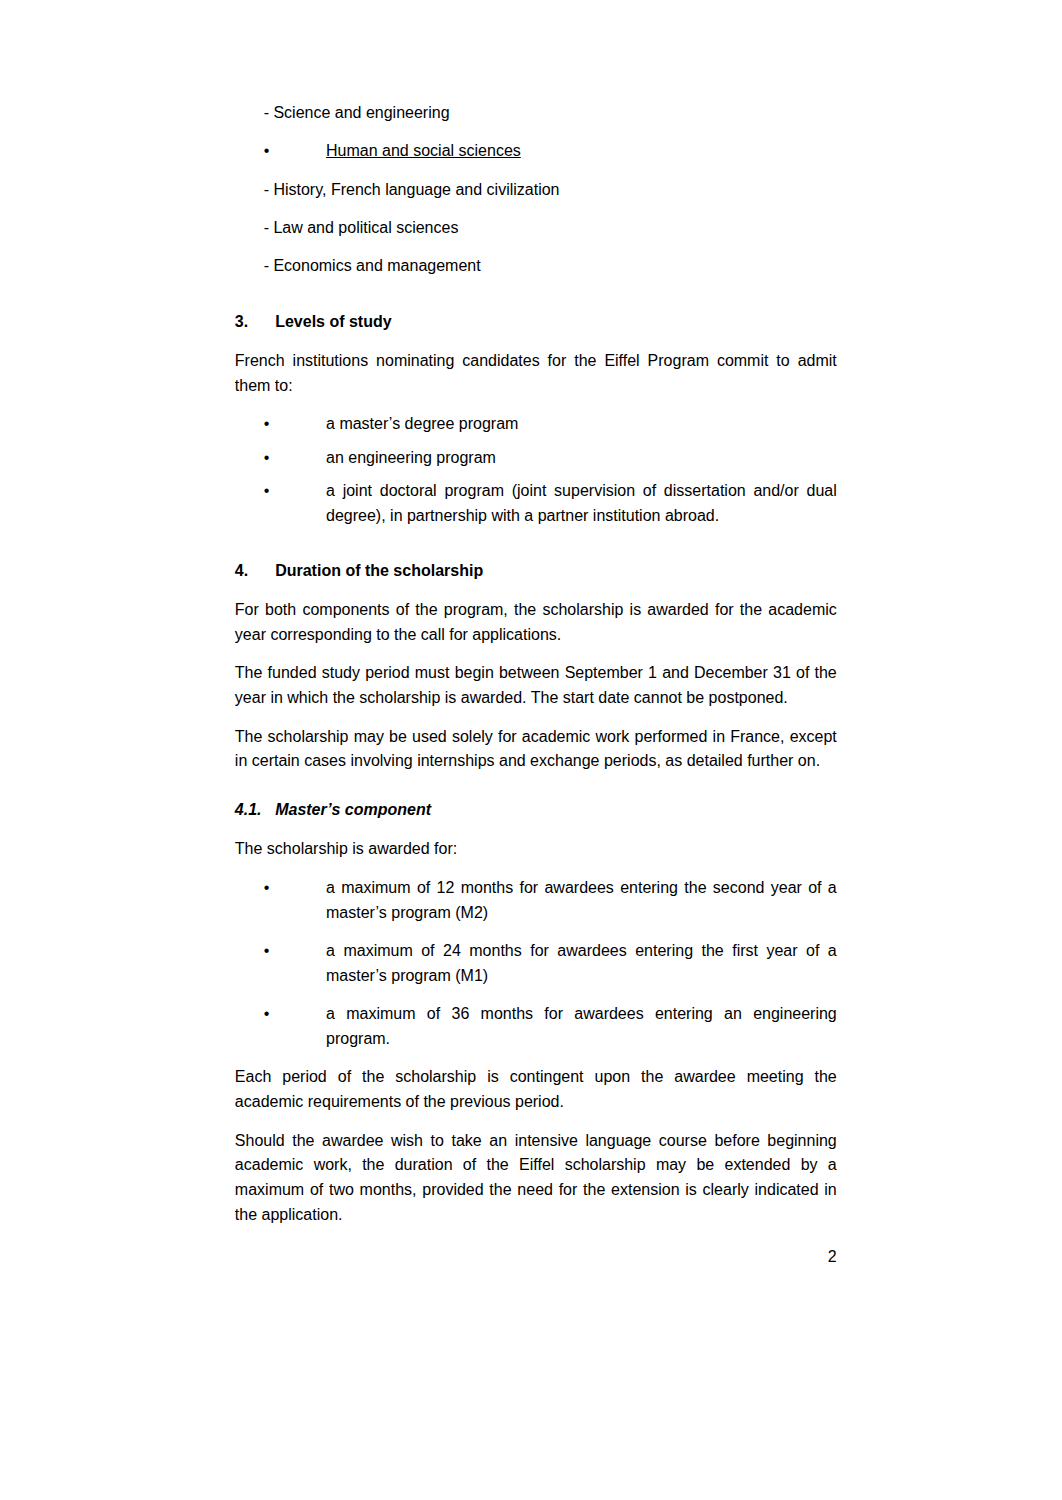- Science and engineering
Human and social sciences
- History, French language and civilization
- Law and political sciences
- Economics and management
3. Levels of study
French institutions nominating candidates for the Eiffel Program commit to admit them to:
a master’s degree program
an engineering program
a joint doctoral program (joint supervision of dissertation and/or dual degree), in partnership with a partner institution abroad.
4. Duration of the scholarship
For both components of the program, the scholarship is awarded for the academic year corresponding to the call for applications.
The funded study period must begin between September 1 and December 31 of the year in which the scholarship is awarded. The start date cannot be postponed.
The scholarship may be used solely for academic work performed in France, except in certain cases involving internships and exchange periods, as detailed further on.
4.1. Master’s component
The scholarship is awarded for:
a maximum of 12 months for awardees entering the second year of a master’s program (M2)
a maximum of 24 months for awardees entering the first year of a master’s program (M1)
a maximum of 36 months for awardees entering an engineering program.
Each period of the scholarship is contingent upon the awardee meeting the academic requirements of the previous period.
Should the awardee wish to take an intensive language course before beginning academic work, the duration of the Eiffel scholarship may be extended by a maximum of two months, provided the need for the extension is clearly indicated in the application.
2